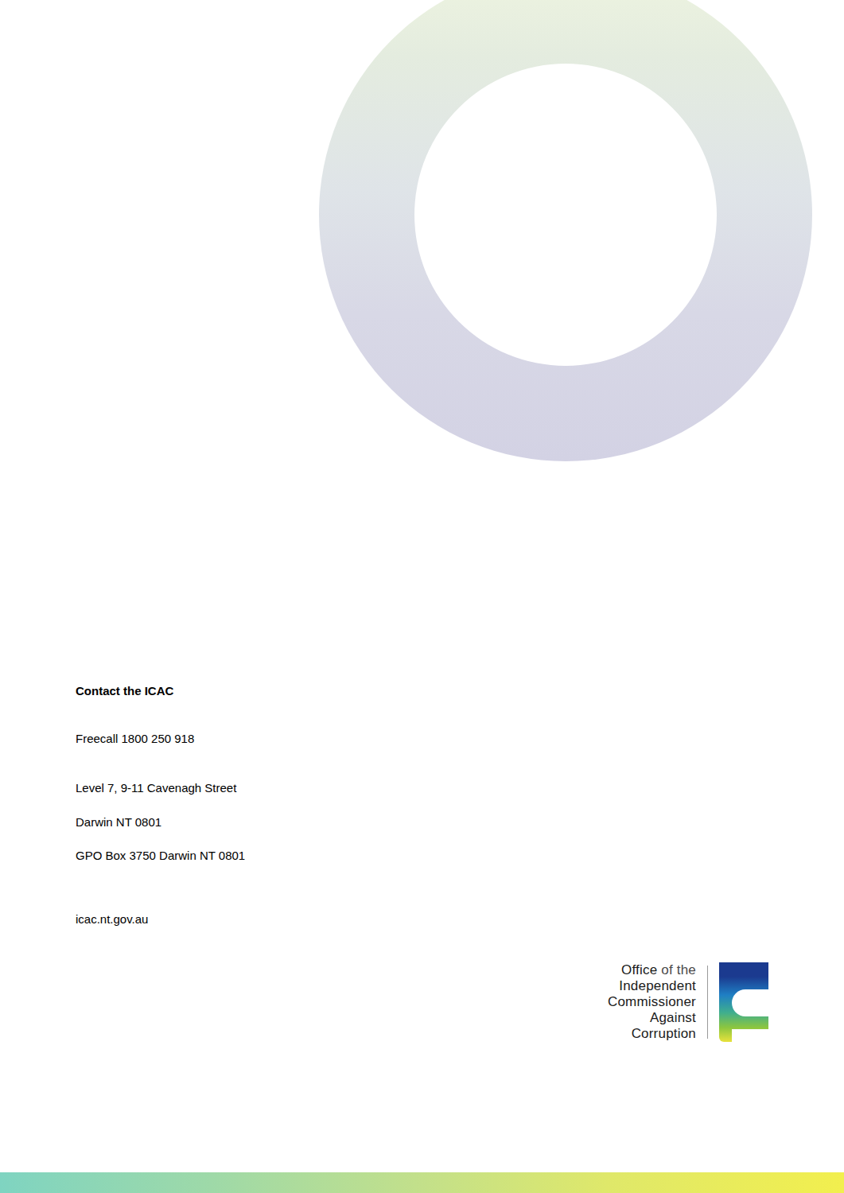Contact the ICAC
Freecall 1800 250 918
Level 7, 9-11 Cavenagh Street
Darwin NT 0801
GPO Box 3750 Darwin NT 0801
icac.nt.gov.au
Office of the
Independent
Commissioner
Against
Corruption